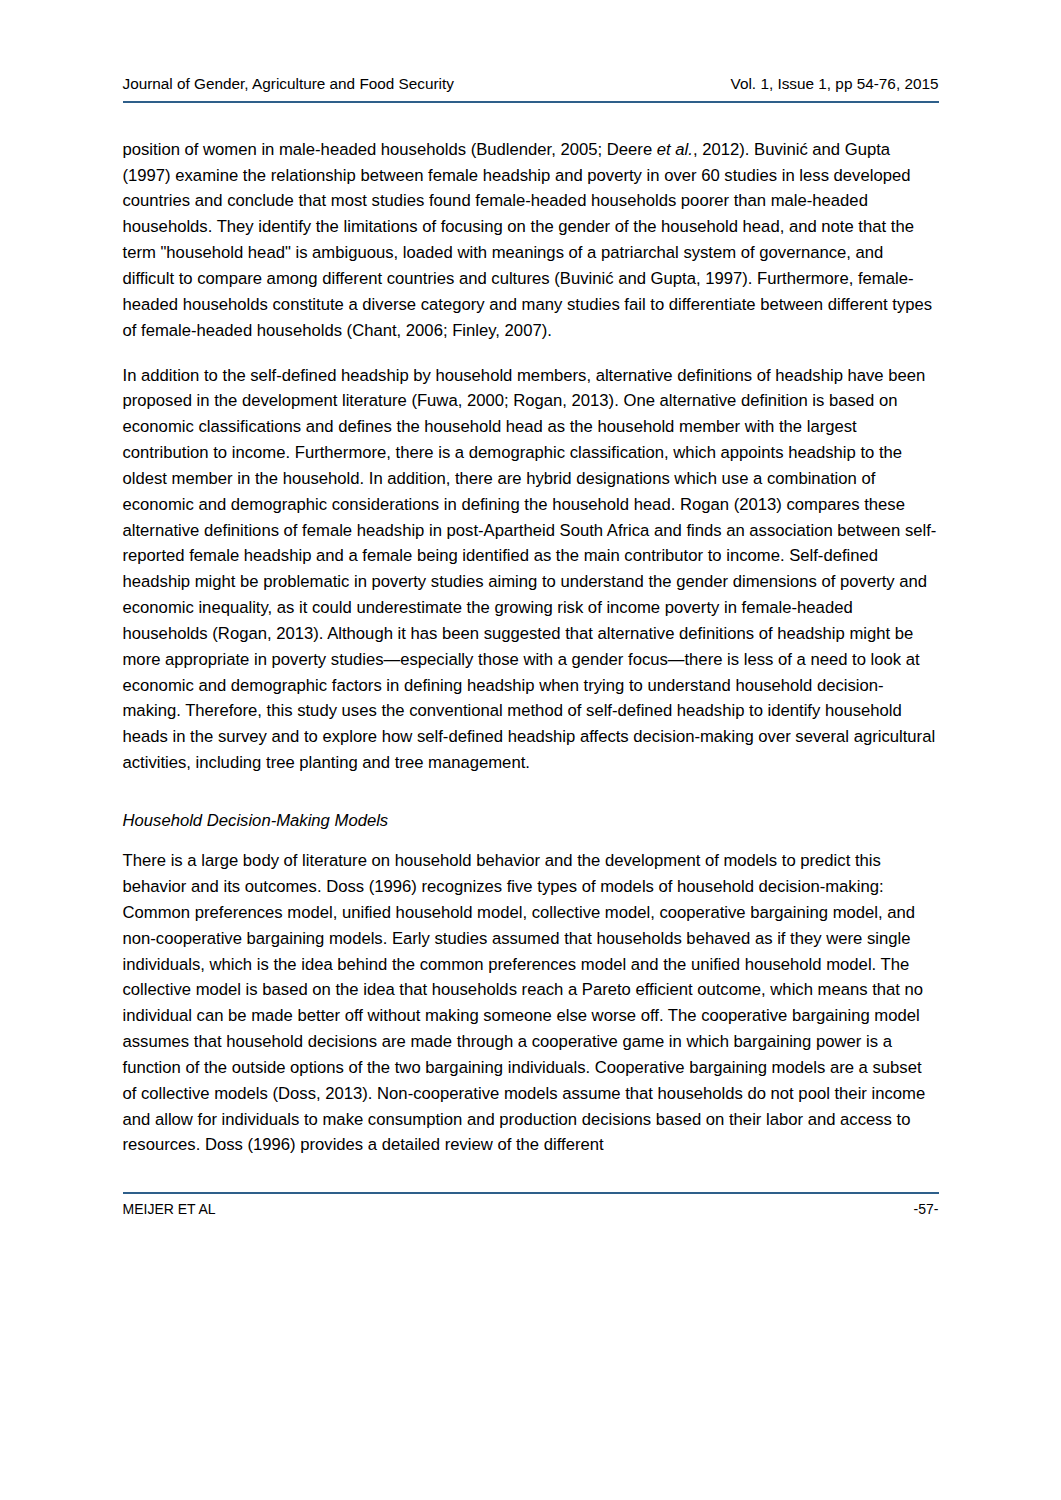Journal of Gender, Agriculture and Food Security
Vol. 1, Issue 1, pp 54-76, 2015
position of women in male-headed households (Budlender, 2005; Deere et al., 2012). Buvinić and Gupta (1997) examine the relationship between female headship and poverty in over 60 studies in less developed countries and conclude that most studies found female-headed households poorer than male-headed households. They identify the limitations of focusing on the gender of the household head, and note that the term "household head" is ambiguous, loaded with meanings of a patriarchal system of governance, and difficult to compare among different countries and cultures (Buvinić and Gupta, 1997). Furthermore, female-headed households constitute a diverse category and many studies fail to differentiate between different types of female-headed households (Chant, 2006; Finley, 2007).
In addition to the self-defined headship by household members, alternative definitions of headship have been proposed in the development literature (Fuwa, 2000; Rogan, 2013). One alternative definition is based on economic classifications and defines the household head as the household member with the largest contribution to income. Furthermore, there is a demographic classification, which appoints headship to the oldest member in the household. In addition, there are hybrid designations which use a combination of economic and demographic considerations in defining the household head. Rogan (2013) compares these alternative definitions of female headship in post-Apartheid South Africa and finds an association between self-reported female headship and a female being identified as the main contributor to income. Self-defined headship might be problematic in poverty studies aiming to understand the gender dimensions of poverty and economic inequality, as it could underestimate the growing risk of income poverty in female-headed households (Rogan, 2013). Although it has been suggested that alternative definitions of headship might be more appropriate in poverty studies—especially those with a gender focus—there is less of a need to look at economic and demographic factors in defining headship when trying to understand household decision-making. Therefore, this study uses the conventional method of self-defined headship to identify household heads in the survey and to explore how self-defined headship affects decision-making over several agricultural activities, including tree planting and tree management.
Household Decision-Making Models
There is a large body of literature on household behavior and the development of models to predict this behavior and its outcomes. Doss (1996) recognizes five types of models of household decision-making: Common preferences model, unified household model, collective model, cooperative bargaining model, and non-cooperative bargaining models. Early studies assumed that households behaved as if they were single individuals, which is the idea behind the common preferences model and the unified household model. The collective model is based on the idea that households reach a Pareto efficient outcome, which means that no individual can be made better off without making someone else worse off. The cooperative bargaining model assumes that household decisions are made through a cooperative game in which bargaining power is a function of the outside options of the two bargaining individuals. Cooperative bargaining models are a subset of collective models (Doss, 2013). Non-cooperative models assume that households do not pool their income and allow for individuals to make consumption and production decisions based on their labor and access to resources. Doss (1996) provides a detailed review of the different
MEIJER ET AL
-57-